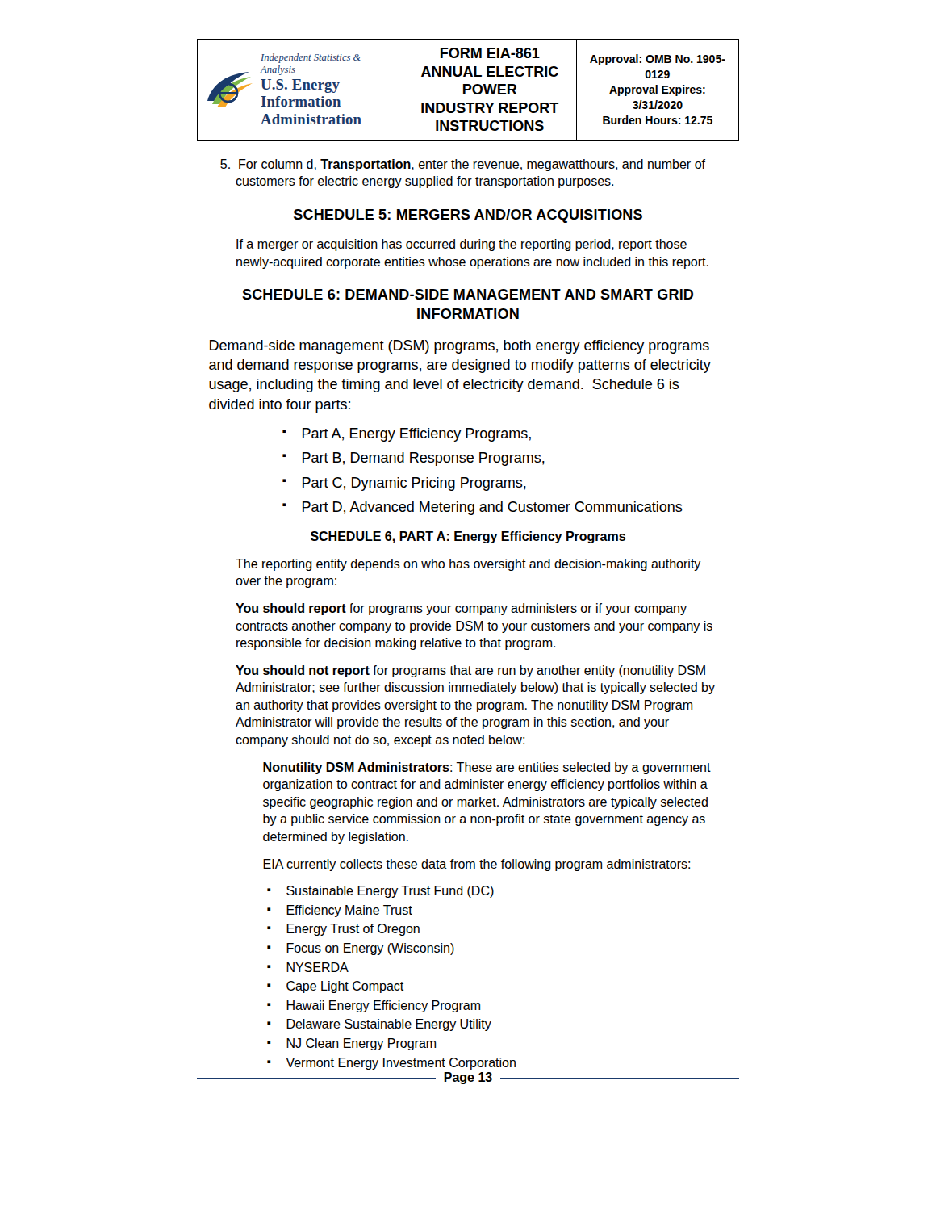| Independent Statistics & Analysis U.S. Energy Information Administration | FORM EIA-861 ANNUAL ELECTRIC POWER INDUSTRY REPORT INSTRUCTIONS | Approval: OMB No. 1905-0129 Approval Expires: 3/31/2020 Burden Hours: 12.75 |
5. For column d, Transportation, enter the revenue, megawatthours, and number of customers for electric energy supplied for transportation purposes.
SCHEDULE 5: MERGERS AND/OR ACQUISITIONS
If a merger or acquisition has occurred during the reporting period, report those newly-acquired corporate entities whose operations are now included in this report.
SCHEDULE 6: DEMAND-SIDE MANAGEMENT AND SMART GRID INFORMATION
Demand-side management (DSM) programs, both energy efficiency programs and demand response programs, are designed to modify patterns of electricity usage, including the timing and level of electricity demand. Schedule 6 is divided into four parts:
Part A, Energy Efficiency Programs,
Part B, Demand Response Programs,
Part C, Dynamic Pricing Programs,
Part D, Advanced Metering and Customer Communications
SCHEDULE 6, PART A: Energy Efficiency Programs
The reporting entity depends on who has oversight and decision-making authority over the program:
You should report for programs your company administers or if your company contracts another company to provide DSM to your customers and your company is responsible for decision making relative to that program.
You should not report for programs that are run by another entity (nonutility DSM Administrator; see further discussion immediately below) that is typically selected by an authority that provides oversight to the program. The nonutility DSM Program Administrator will provide the results of the program in this section, and your company should not do so, except as noted below:
Nonutility DSM Administrators: These are entities selected by a government organization to contract for and administer energy efficiency portfolios within a specific geographic region and or market. Administrators are typically selected by a public service commission or a non-profit or state government agency as determined by legislation.
EIA currently collects these data from the following program administrators:
Sustainable Energy Trust Fund (DC)
Efficiency Maine Trust
Energy Trust of Oregon
Focus on Energy (Wisconsin)
NYSERDA
Cape Light Compact
Hawaii Energy Efficiency Program
Delaware Sustainable Energy Utility
NJ Clean Energy Program
Vermont Energy Investment Corporation
Page 13